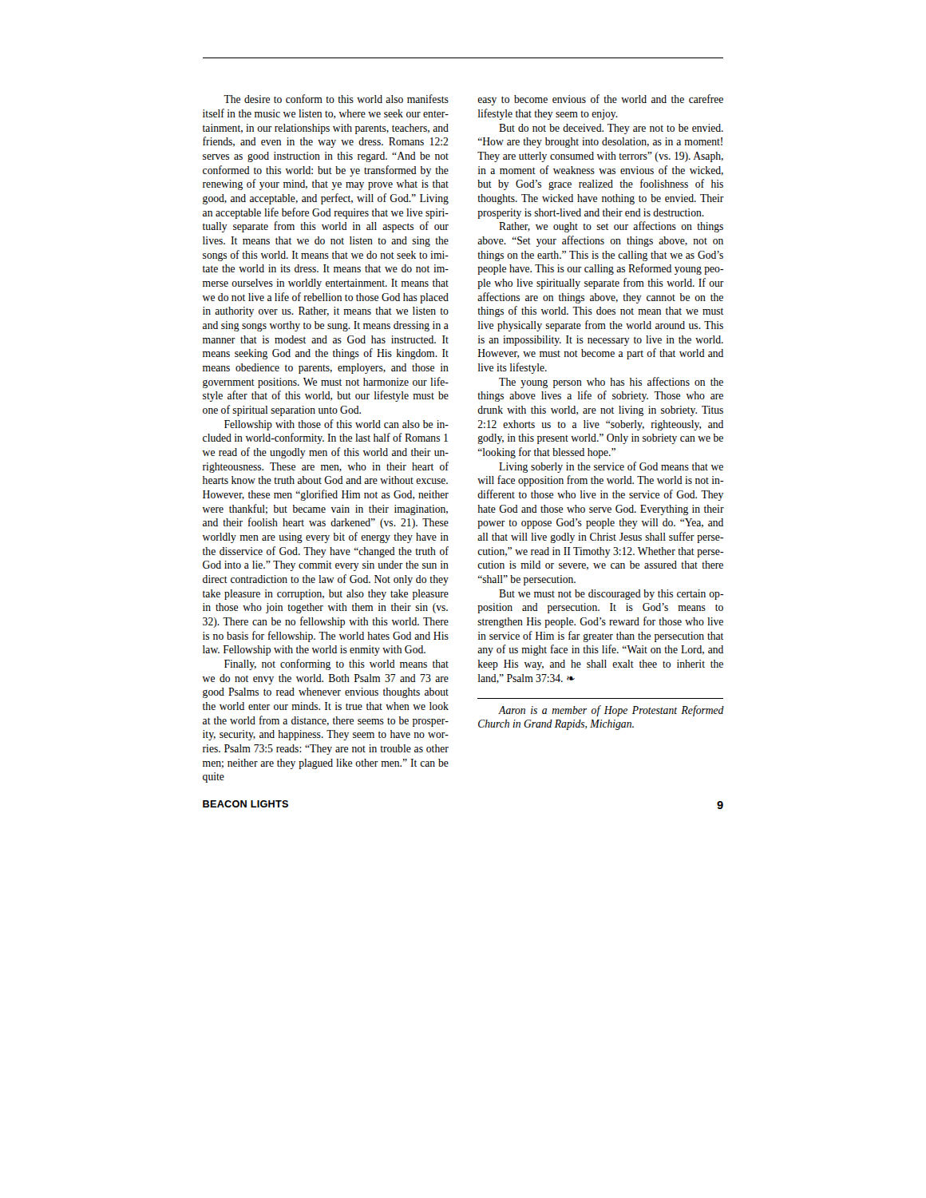The desire to conform to this world also manifests itself in the music we listen to, where we seek our entertainment, in our relationships with parents, teachers, and friends, and even in the way we dress. Romans 12:2 serves as good instruction in this regard. “And be not conformed to this world: but be ye transformed by the renewing of your mind, that ye may prove what is that good, and acceptable, and perfect, will of God.” Living an acceptable life before God requires that we live spiritually separate from this world in all aspects of our lives. It means that we do not listen to and sing the songs of this world. It means that we do not seek to imitate the world in its dress. It means that we do not immerse ourselves in worldly entertainment. It means that we do not live a life of rebellion to those God has placed in authority over us. Rather, it means that we listen to and sing songs worthy to be sung. It means dressing in a manner that is modest and as God has instructed. It means seeking God and the things of His kingdom. It means obedience to parents, employers, and those in government positions. We must not harmonize our lifestyle after that of this world, but our lifestyle must be one of spiritual separation unto God.
Fellowship with those of this world can also be included in world-conformity. In the last half of Romans 1 we read of the ungodly men of this world and their unrighteousness. These are men, who in their heart of hearts know the truth about God and are without excuse. However, these men “glorified Him not as God, neither were thankful; but became vain in their imagination, and their foolish heart was darkened” (vs. 21). These worldly men are using every bit of energy they have in the disservice of God. They have “changed the truth of God into a lie.” They commit every sin under the sun in direct contradiction to the law of God. Not only do they take pleasure in corruption, but also they take pleasure in those who join together with them in their sin (vs. 32). There can be no fellowship with this world. There is no basis for fellowship. The world hates God and His law. Fellowship with the world is enmity with God.
Finally, not conforming to this world means that we do not envy the world. Both Psalm 37 and 73 are good Psalms to read whenever envious thoughts about the world enter our minds. It is true that when we look at the world from a distance, there seems to be prosperity, security, and happiness. They seem to have no worries. Psalm 73:5 reads: “They are not in trouble as other men; neither are they plagued like other men.” It can be quite
easy to become envious of the world and the carefree lifestyle that they seem to enjoy.
But do not be deceived. They are not to be envied. “How are they brought into desolation, as in a moment! They are utterly consumed with terrors” (vs. 19). Asaph, in a moment of weakness was envious of the wicked, but by God’s grace realized the foolishness of his thoughts. The wicked have nothing to be envied. Their prosperity is short-lived and their end is destruction.
Rather, we ought to set our affections on things above. “Set your affections on things above, not on things on the earth.” This is the calling that we as God’s people have. This is our calling as Reformed young people who live spiritually separate from this world. If our affections are on things above, they cannot be on the things of this world. This does not mean that we must live physically separate from the world around us. This is an impossibility. It is necessary to live in the world. However, we must not become a part of that world and live its lifestyle.
The young person who has his affections on the things above lives a life of sobriety. Those who are drunk with this world, are not living in sobriety. Titus 2:12 exhorts us to a live “soberly, righteously, and godly, in this present world.” Only in sobriety can we be “looking for that blessed hope.”
Living soberly in the service of God means that we will face opposition from the world. The world is not indifferent to those who live in the service of God. They hate God and those who serve God. Everything in their power to oppose God’s people they will do. “Yea, and all that will live godly in Christ Jesus shall suffer persecution,” we read in II Timothy 3:12. Whether that persecution is mild or severe, we can be assured that there “shall” be persecution.
But we must not be discouraged by this certain opposition and persecution. It is God’s means to strengthen His people. God’s reward for those who live in service of Him is far greater than the persecution that any of us might face in this life. “Wait on the Lord, and keep His way, and he shall exalt thee to inherit the land,” Psalm 37:34. ❧
Aaron is a member of Hope Protestant Reformed Church in Grand Rapids, Michigan.
BEACON LIGHTS 9